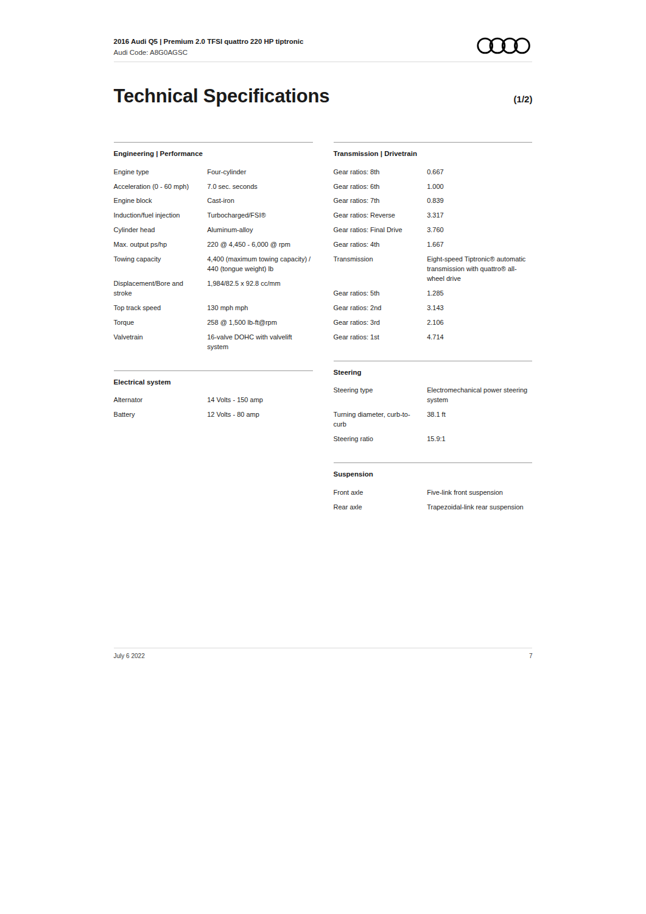2016 Audi Q5 | Premium 2.0 TFSI quattro 220 HP tiptronic
Audi Code: A8G0AGSC
Technical Specifications
(1/2)
Engineering | Performance
| Engine type | Four-cylinder |
| Acceleration (0 - 60 mph) | 7.0 sec. seconds |
| Engine block | Cast-iron |
| Induction/fuel injection | Turbocharged/FSI® |
| Cylinder head | Aluminum-alloy |
| Max. output ps/hp | 220 @ 4,450 - 6,000 @ rpm |
| Towing capacity | 4,400 (maximum towing capacity) / 440 (tongue weight) lb |
| Displacement/Bore and stroke | 1,984/82.5 x 92.8 cc/mm |
| Top track speed | 130 mph mph |
| Torque | 258 @ 1,500 lb-ft@rpm |
| Valvetrain | 16-valve DOHC with valvelift system |
Electrical system
| Alternator | 14 Volts - 150 amp |
| Battery | 12 Volts - 80 amp |
Transmission | Drivetrain
| Gear ratios: 8th | 0.667 |
| Gear ratios: 6th | 1.000 |
| Gear ratios: 7th | 0.839 |
| Gear ratios: Reverse | 3.317 |
| Gear ratios: Final Drive | 3.760 |
| Gear ratios: 4th | 1.667 |
| Transmission | Eight-speed Tiptronic® automatic transmission with quattro® all-wheel drive |
| Gear ratios: 5th | 1.285 |
| Gear ratios: 2nd | 3.143 |
| Gear ratios: 3rd | 2.106 |
| Gear ratios: 1st | 4.714 |
Steering
| Steering type | Electromechanical power steering system |
| Turning diameter, curb-to-curb | 38.1 ft |
| Steering ratio | 15.9:1 |
Suspension
| Front axle | Five-link front suspension |
| Rear axle | Trapezoidal-link rear suspension |
July 6 2022
7